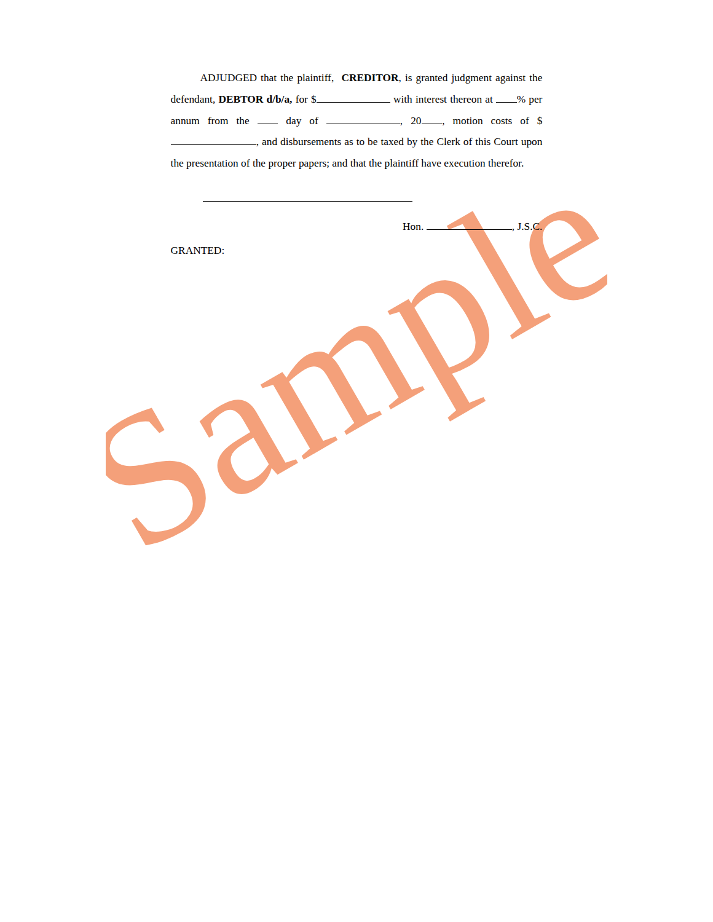Sample
ADJUDGED that the plaintiff, CREDITOR, is granted judgment against the defendant, DEBTOR d/b/a, for $ with interest thereon at % per annum from the day of , 20 , motion costs of $ , and disbursements as to be taxed by the Clerk of this Court upon the presentation of the proper papers; and that the plaintiff have execution therefor.
Hon. , J.S.C.
GRANTED: